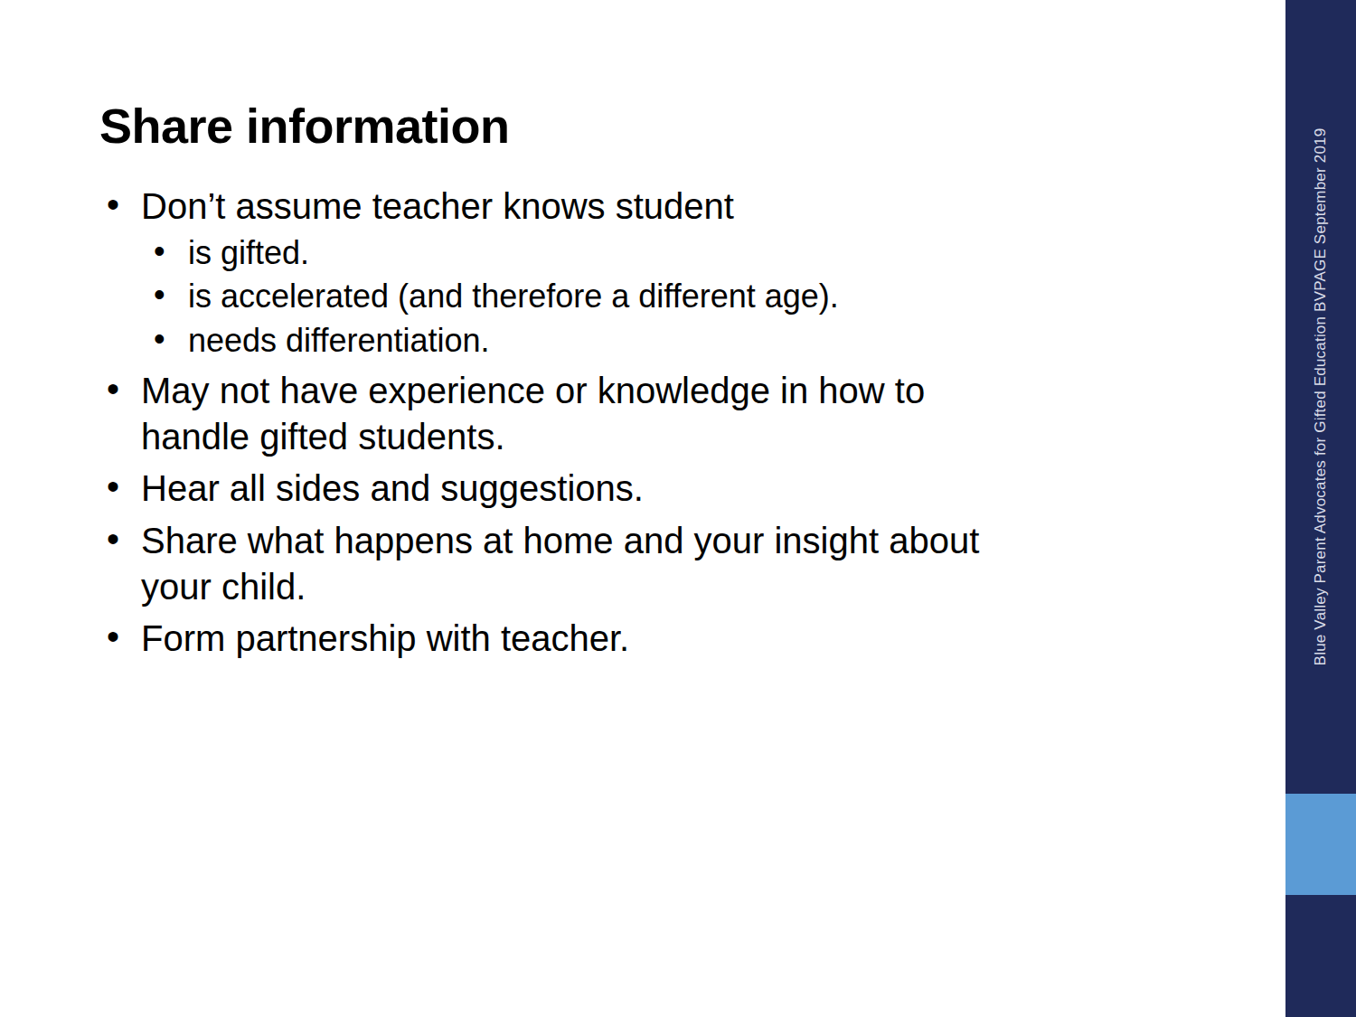Share information
Don’t assume teacher knows student
is gifted.
is accelerated (and therefore a different age).
needs differentiation.
May not have experience or knowledge in how to handle gifted students.
Hear all sides and suggestions.
Share what happens at home and your insight about your child.
Form partnership with teacher.
Blue Valley Parent Advocates for Gifted Education BVPAGE September 2019